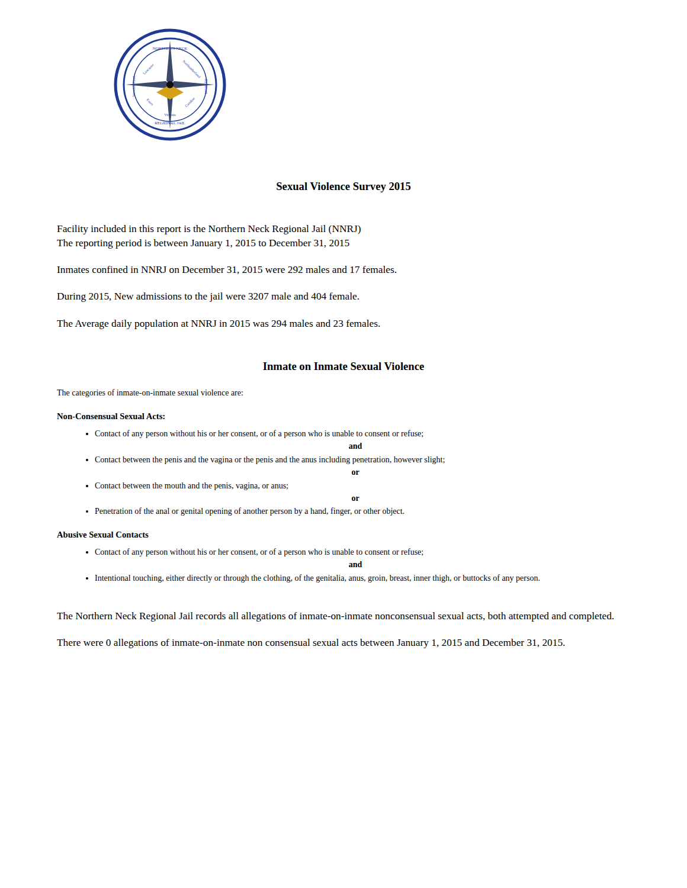NORTHERN NECK REGIONAL JAIL Westmoreland Richmond Lancaster Northumberland Essex Caroline Virginia
Sexual Violence Survey 2015
Facility included in this report is the Northern Neck Regional Jail (NNRJ)
The reporting period is between January 1, 2015 to December 31, 2015
Inmates confined in NNRJ on December 31, 2015 were 292 males and 17 females.
During 2015, New admissions to the jail were 3207 male and 404 female.
The Average daily population at NNRJ in 2015 was 294 males and 23 females.
Inmate on Inmate Sexual Violence
The categories of inmate-on-inmate sexual violence are:
Non-Consensual Sexual Acts:
Contact of any person without his or her consent, or of a person who is unable to consent or refuse; and
Contact between the penis and the vagina or the penis and the anus including penetration, however slight; or
Contact between the mouth and the penis, vagina, or anus; or
Penetration of the anal or genital opening of another person by a hand, finger, or other object.
Abusive Sexual Contacts
Contact of any person without his or her consent, or of a person who is unable to consent or refuse; and
Intentional touching, either directly or through the clothing, of the genitalia, anus, groin, breast, inner thigh, or buttocks of any person.
The Northern Neck Regional Jail records all allegations of inmate-on-inmate nonconsensual sexual acts, both attempted and completed.
There were 0 allegations of inmate-on-inmate non consensual sexual acts between January 1, 2015 and December 31, 2015.